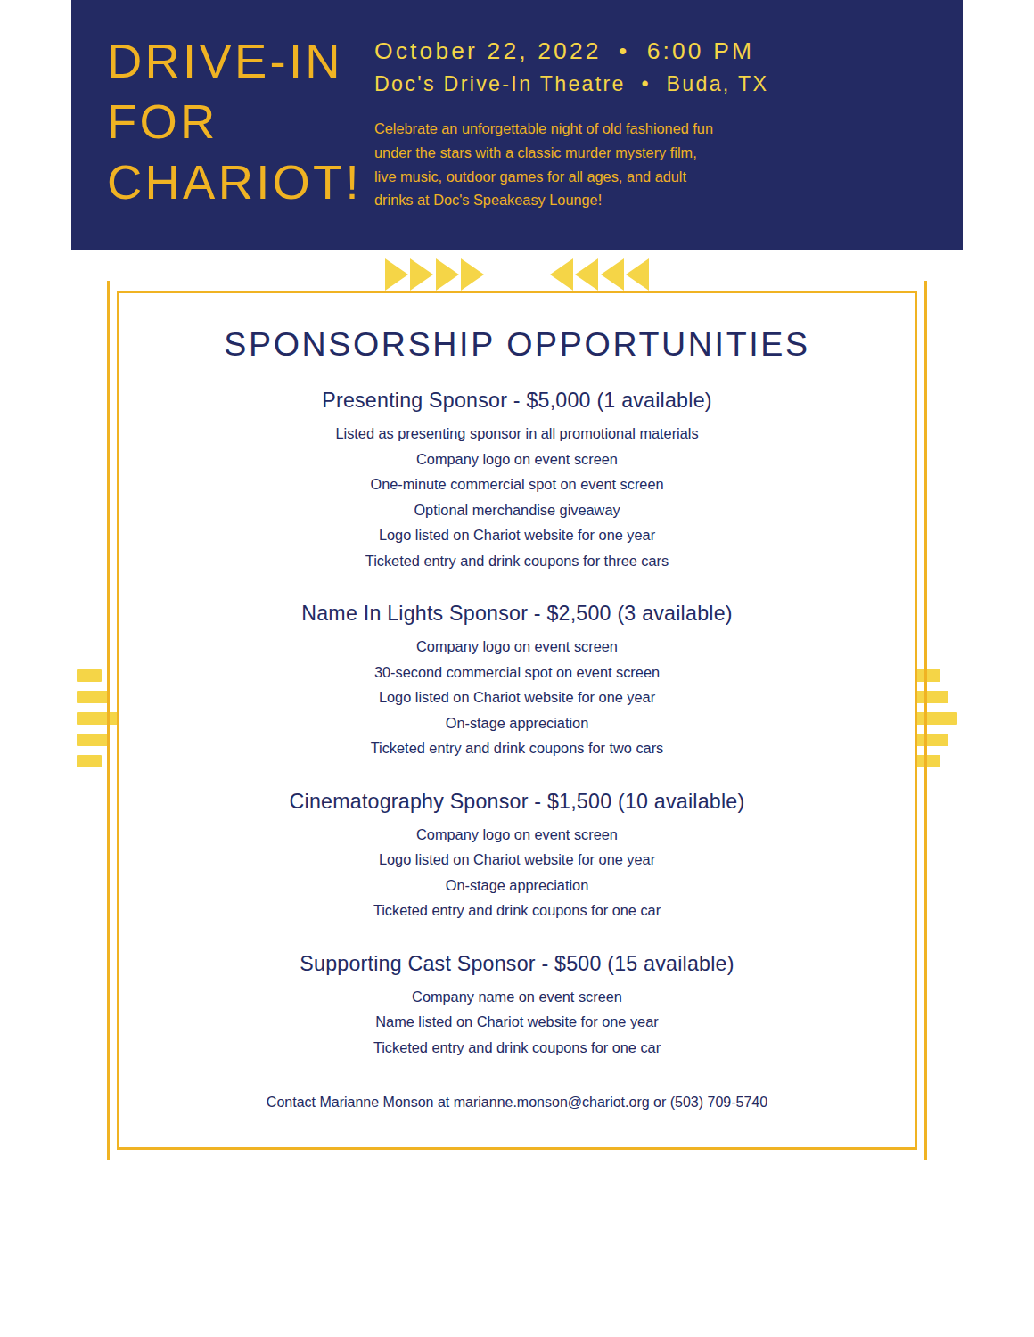Drive-In for Chariot!
October 22, 2022 • 6:00 PM
Doc's Drive-In Theatre • Buda, TX
Celebrate an unforgettable night of old fashioned fun under the stars with a classic murder mystery film, live music, outdoor games for all ages, and adult drinks at Doc's Speakeasy Lounge!
Sponsorship Opportunities
Presenting Sponsor - $5,000 (1 available)
Listed as presenting sponsor in all promotional materials
Company logo on event screen
One-minute commercial spot on event screen
Optional merchandise giveaway
Logo listed on Chariot website for one year
Ticketed entry and drink coupons for three cars
Name In Lights Sponsor - $2,500 (3 available)
Company logo on event screen
30-second commercial spot on event screen
Logo listed on Chariot website for one year
On-stage appreciation
Ticketed entry and drink coupons for two cars
Cinematography Sponsor - $1,500 (10 available)
Company logo on event screen
Logo listed on Chariot website for one year
On-stage appreciation
Ticketed entry and drink coupons for one car
Supporting Cast Sponsor - $500 (15 available)
Company name on event screen
Name listed on Chariot website for one year
Ticketed entry and drink coupons for one car
Contact Marianne Monson at marianne.monson@chariot.org or (503) 709-5740